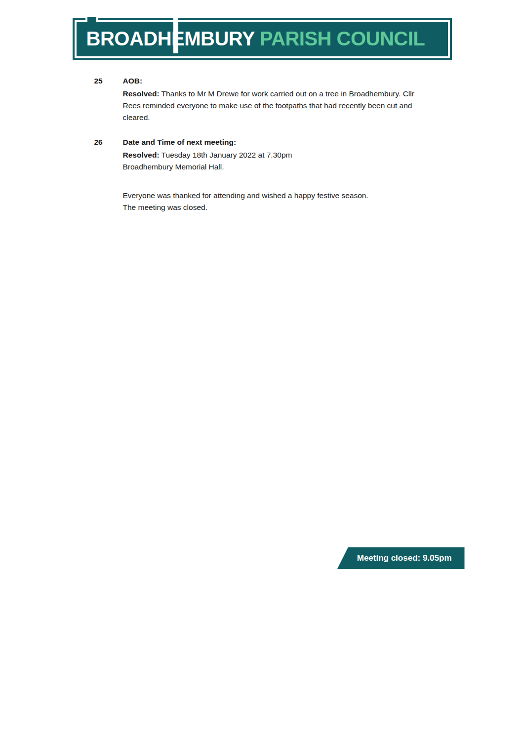BROADHEMBURY PARISH COUNCIL
25
AOB:
Resolved: Thanks to Mr M Drewe for work carried out on a tree in Broadhembury. Cllr Rees reminded everyone to make use of the footpaths that had recently been cut and cleared.
26
Date and Time of next meeting:
Resolved: Tuesday 18th January 2022 at 7.30pm
Broadhembury Memorial Hall.
Everyone was thanked for attending and wished a happy festive season.
The meeting was closed.
Meeting closed: 9.05pm